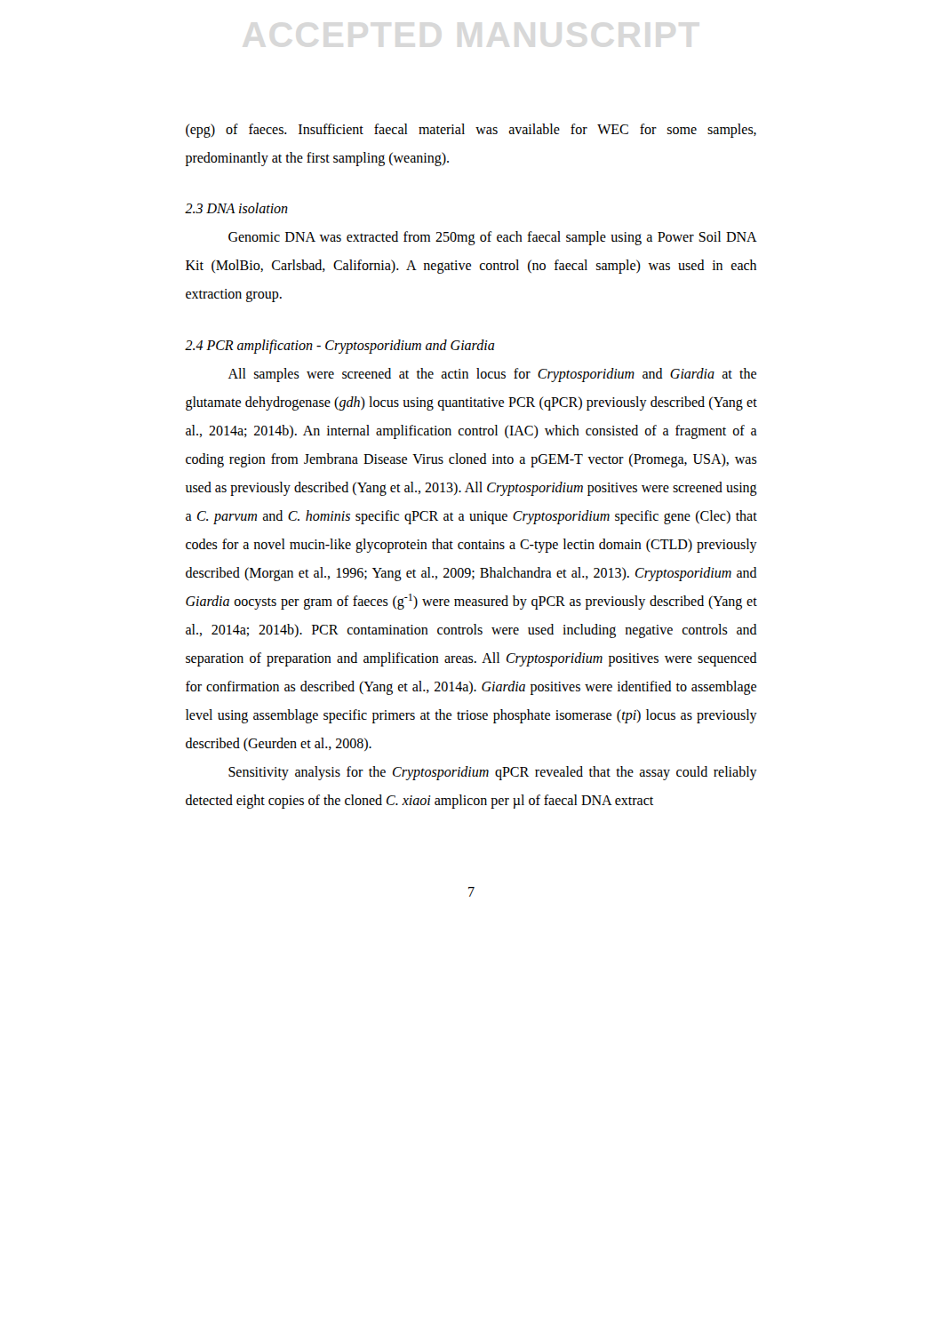ACCEPTED MANUSCRIPT
(epg) of faeces. Insufficient faecal material was available for WEC for some samples, predominantly at the first sampling (weaning).
2.3 DNA isolation
Genomic DNA was extracted from 250mg of each faecal sample using a Power Soil DNA Kit (MolBio, Carlsbad, California). A negative control (no faecal sample) was used in each extraction group.
2.4 PCR amplification - Cryptosporidium and Giardia
All samples were screened at the actin locus for Cryptosporidium and Giardia at the glutamate dehydrogenase (gdh) locus using quantitative PCR (qPCR) previously described (Yang et al., 2014a; 2014b). An internal amplification control (IAC) which consisted of a fragment of a coding region from Jembrana Disease Virus cloned into a pGEM-T vector (Promega, USA), was used as previously described (Yang et al., 2013). All Cryptosporidium positives were screened using a C. parvum and C. hominis specific qPCR at a unique Cryptosporidium specific gene (Clec) that codes for a novel mucin-like glycoprotein that contains a C-type lectin domain (CTLD) previously described (Morgan et al., 1996; Yang et al., 2009; Bhalchandra et al., 2013). Cryptosporidium and Giardia oocysts per gram of faeces (g-1) were measured by qPCR as previously described (Yang et al., 2014a; 2014b). PCR contamination controls were used including negative controls and separation of preparation and amplification areas. All Cryptosporidium positives were sequenced for confirmation as described (Yang et al., 2014a). Giardia positives were identified to assemblage level using assemblage specific primers at the triose phosphate isomerase (tpi) locus as previously described (Geurden et al., 2008).
Sensitivity analysis for the Cryptosporidium qPCR revealed that the assay could reliably detected eight copies of the cloned C. xiaoi amplicon per µl of faecal DNA extract
7